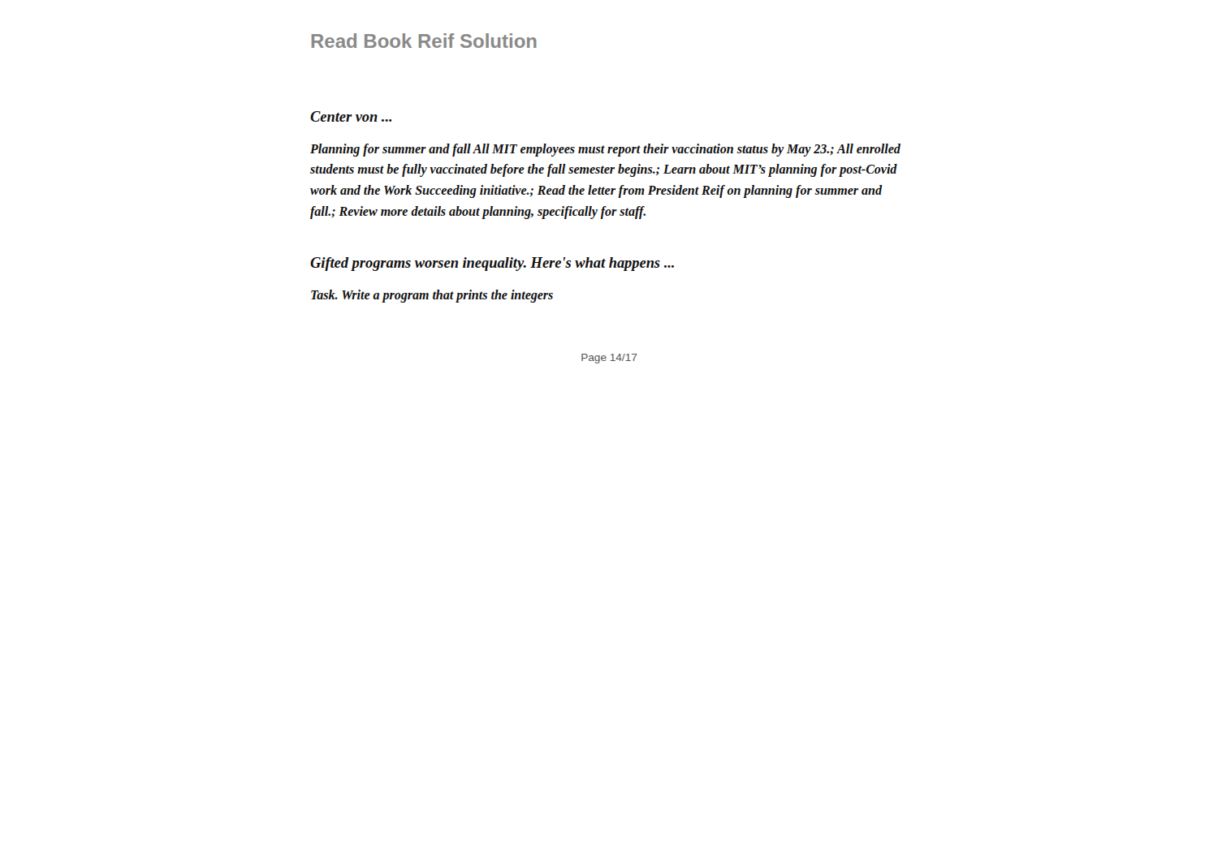Read Book Reif Solution
Center von ...
Planning for summer and fall All MIT employees must report their vaccination status by May 23.; All enrolled students must be fully vaccinated before the fall semester begins.; Learn about MIT’s planning for post-Covid work and the Work Succeeding initiative.; Read the letter from President Reif on planning for summer and fall.; Review more details about planning, specifically for staff.
Gifted programs worsen inequality. Here's what happens ...
Task. Write a program that prints the integers
Page 14/17